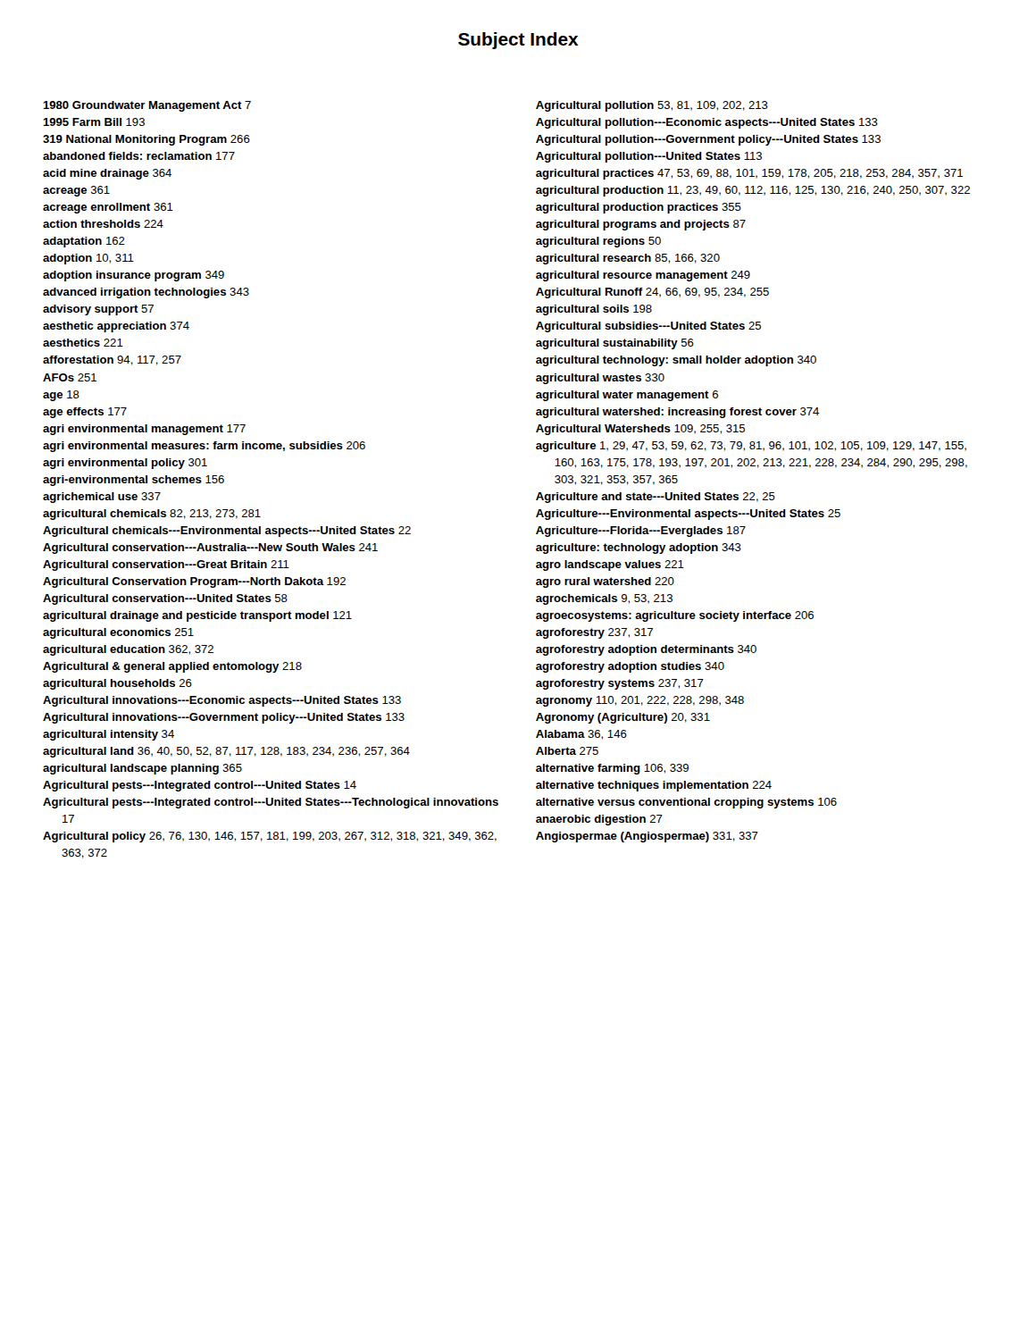Subject Index
1980 Groundwater Management Act 7
1995 Farm Bill 193
319 National Monitoring Program 266
abandoned fields: reclamation 177
acid mine drainage 364
acreage 361
acreage enrollment 361
action thresholds 224
adaptation 162
adoption 10, 311
adoption insurance program 349
advanced irrigation technologies 343
advisory support 57
aesthetic appreciation 374
aesthetics 221
afforestation 94, 117, 257
AFOs 251
age 18
age effects 177
agri environmental management 177
agri environmental measures: farm income, subsidies 206
agri environmental policy 301
agri-environmental schemes 156
agrichemical use 337
agricultural chemicals 82, 213, 273, 281
Agricultural chemicals---Environmental aspects---United States 22
Agricultural conservation---Australia---New South Wales 241
Agricultural conservation---Great Britain 211
Agricultural Conservation Program---North Dakota 192
Agricultural conservation---United States 58
agricultural drainage and pesticide transport model 121
agricultural economics 251
agricultural education 362, 372
Agricultural & general applied entomology 218
agricultural households 26
Agricultural innovations---Economic aspects---United States 133
Agricultural innovations---Government policy---United States 133
agricultural intensity 34
agricultural land 36, 40, 50, 52, 87, 117, 128, 183, 234, 236, 257, 364
agricultural landscape planning 365
Agricultural pests---Integrated control---United States 14
Agricultural pests---Integrated control---United States---Technological innovations 17
Agricultural policy 26, 76, 130, 146, 157, 181, 199, 203, 267, 312, 318, 321, 349, 362, 363, 372
Agricultural pollution 53, 81, 109, 202, 213
Agricultural pollution---Economic aspects---United States 133
Agricultural pollution---Government policy---United States 133
Agricultural pollution---United States 113
agricultural practices 47, 53, 69, 88, 101, 159, 178, 205, 218, 253, 284, 357, 371
agricultural production 11, 23, 49, 60, 112, 116, 125, 130, 216, 240, 250, 307, 322
agricultural production practices 355
agricultural programs and projects 87
agricultural regions 50
agricultural research 85, 166, 320
agricultural resource management 249
Agricultural Runoff 24, 66, 69, 95, 234, 255
agricultural soils 198
Agricultural subsidies---United States 25
agricultural sustainability 56
agricultural technology: small holder adoption 340
agricultural wastes 330
agricultural water management 6
agricultural watershed: increasing forest cover 374
Agricultural Watersheds 109, 255, 315
agriculture 1, 29, 47, 53, 59, 62, 73, 79, 81, 96, 101, 102, 105, 109, 129, 147, 155, 160, 163, 175, 178, 193, 197, 201, 202, 213, 221, 228, 234, 284, 290, 295, 298, 303, 321, 353, 357, 365
Agriculture and state---United States 22, 25
Agriculture---Environmental aspects---United States 25
Agriculture---Florida---Everglades 187
agriculture: technology adoption 343
agro landscape values 221
agro rural watershed 220
agrochemicals 9, 53, 213
agroecosystems: agriculture society interface 206
agroforestry 237, 317
agroforestry adoption determinants 340
agroforestry adoption studies 340
agroforestry systems 237, 317
agronomy 110, 201, 222, 228, 298, 348
Agronomy (Agriculture) 20, 331
Alabama 36, 146
Alberta 275
alternative farming 106, 339
alternative techniques implementation 224
alternative versus conventional cropping systems 106
anaerobic digestion 27
Angiospermae (Angiospermae) 331, 337